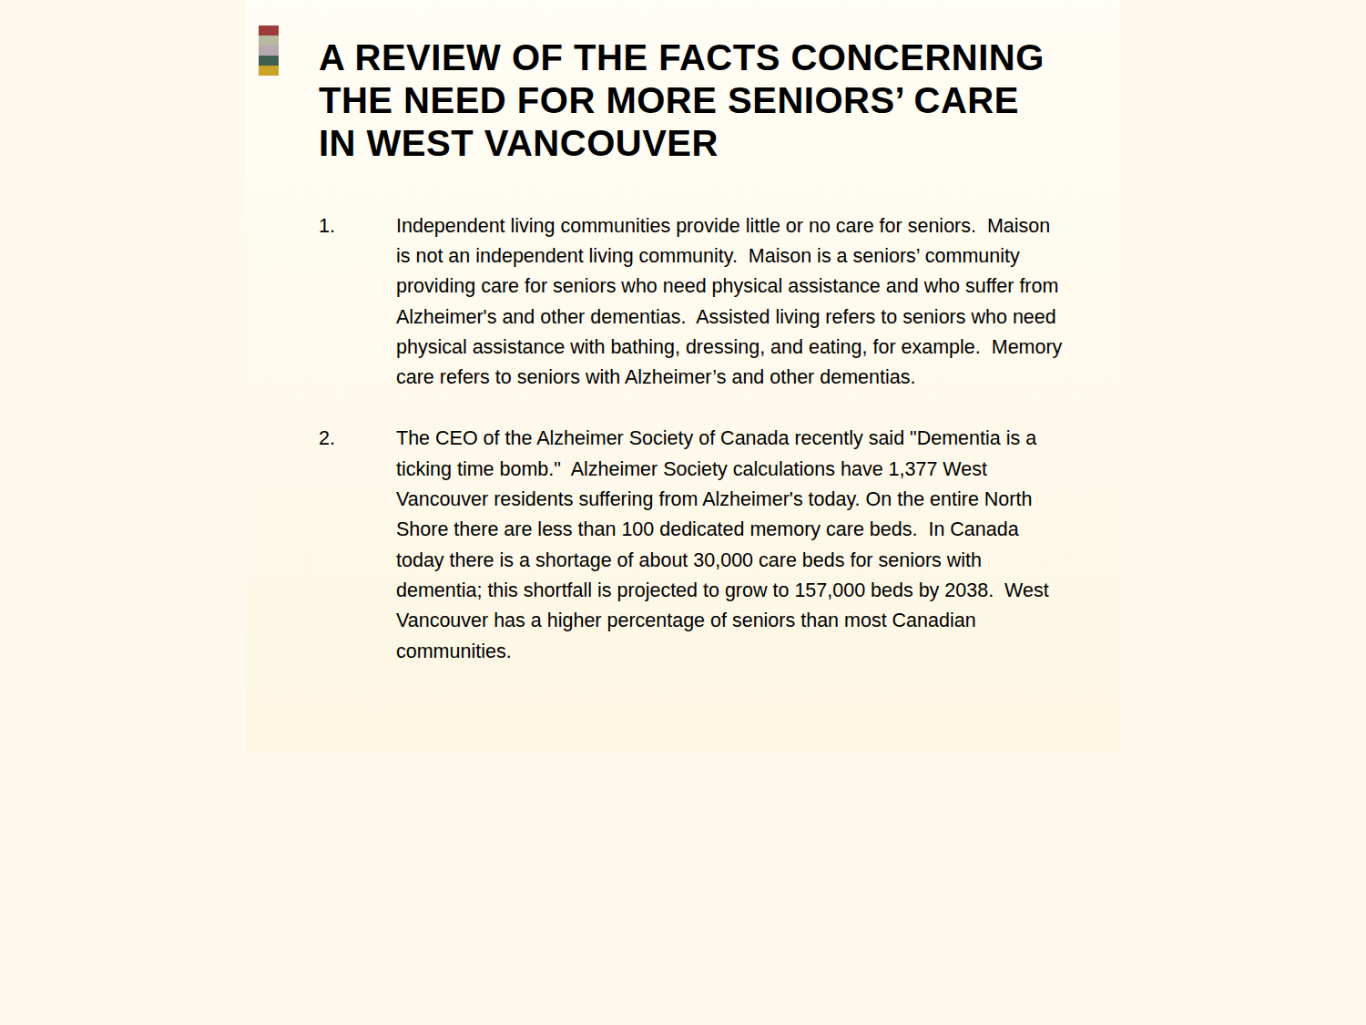A REVIEW OF THE FACTS CONCERNING THE NEED FOR MORE SENIORS’ CARE IN WEST VANCOUVER
Independent living communities provide little or no care for seniors. Maison is not an independent living community. Maison is a seniors’ community providing care for seniors who need physical assistance and who suffer from Alzheimer's and other dementias. Assisted living refers to seniors who need physical assistance with bathing, dressing, and eating, for example. Memory care refers to seniors with Alzheimer’s and other dementias.
The CEO of the Alzheimer Society of Canada recently said "Dementia is a ticking time bomb." Alzheimer Society calculations have 1,377 West Vancouver residents suffering from Alzheimer's today. On the entire North Shore there are less than 100 dedicated memory care beds. In Canada today there is a shortage of about 30,000 care beds for seniors with dementia; this shortfall is projected to grow to 157,000 beds by 2038. West Vancouver has a higher percentage of seniors than most Canadian communities.